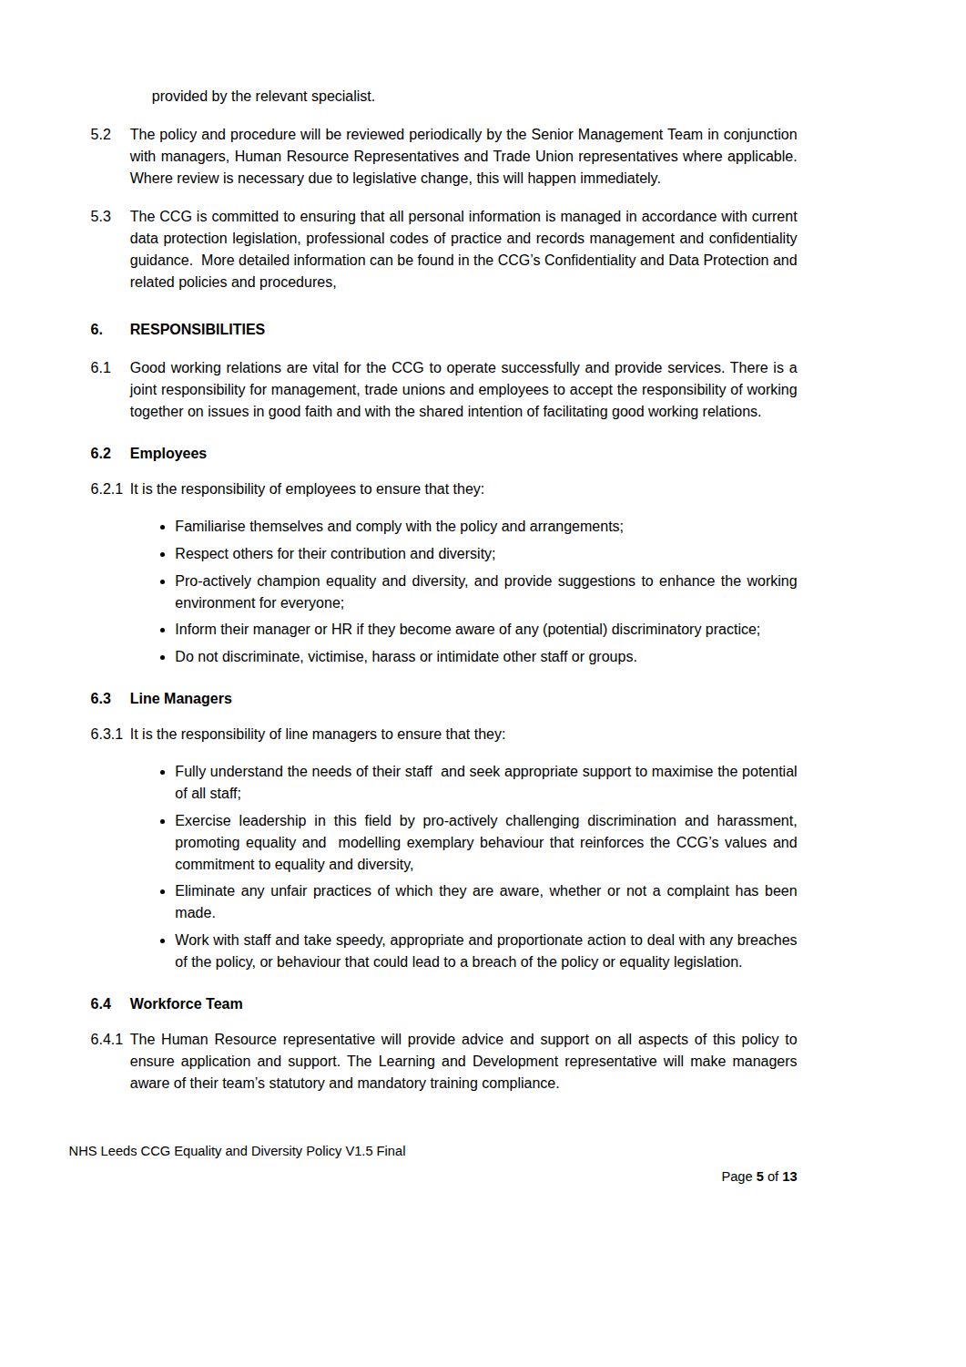provided by the relevant specialist.
5.2
The policy and procedure will be reviewed periodically by the Senior Management Team in conjunction with managers, Human Resource Representatives and Trade Union representatives where applicable. Where review is necessary due to legislative change, this will happen immediately.
5.3
The CCG is committed to ensuring that all personal information is managed in accordance with current data protection legislation, professional codes of practice and records management and confidentiality guidance. More detailed information can be found in the CCG’s Confidentiality and Data Protection and related policies and procedures,
6. RESPONSIBILITIES
6.1
Good working relations are vital for the CCG to operate successfully and provide services. There is a joint responsibility for management, trade unions and employees to accept the responsibility of working together on issues in good faith and with the shared intention of facilitating good working relations.
6.2 Employees
6.2.1
It is the responsibility of employees to ensure that they:
Familiarise themselves and comply with the policy and arrangements;
Respect others for their contribution and diversity;
Pro-actively champion equality and diversity, and provide suggestions to enhance the working environment for everyone;
Inform their manager or HR if they become aware of any (potential) discriminatory practice;
Do not discriminate, victimise, harass or intimidate other staff or groups.
6.3 Line Managers
6.3.1
It is the responsibility of line managers to ensure that they:
Fully understand the needs of their staff and seek appropriate support to maximise the potential of all staff;
Exercise leadership in this field by pro-actively challenging discrimination and harassment, promoting equality and modelling exemplary behaviour that reinforces the CCG’s values and commitment to equality and diversity,
Eliminate any unfair practices of which they are aware, whether or not a complaint has been made.
Work with staff and take speedy, appropriate and proportionate action to deal with any breaches of the policy, or behaviour that could lead to a breach of the policy or equality legislation.
6.4 Workforce Team
6.4.1
The Human Resource representative will provide advice and support on all aspects of this policy to ensure application and support. The Learning and Development representative will make managers aware of their team’s statutory and mandatory training compliance.
NHS Leeds CCG Equality and Diversity Policy V1.5 Final
Page 5 of 13